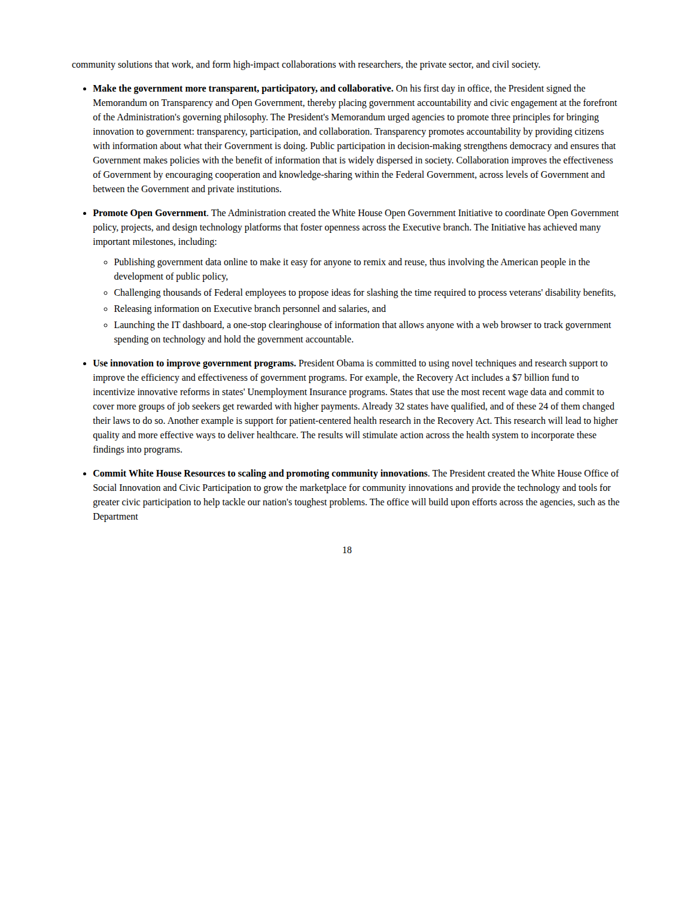community solutions that work, and form high-impact collaborations with researchers, the private sector, and civil society.
Make the government more transparent, participatory, and collaborative. On his first day in office, the President signed the Memorandum on Transparency and Open Government, thereby placing government accountability and civic engagement at the forefront of the Administration's governing philosophy. The President's Memorandum urged agencies to promote three principles for bringing innovation to government: transparency, participation, and collaboration. Transparency promotes accountability by providing citizens with information about what their Government is doing. Public participation in decision-making strengthens democracy and ensures that Government makes policies with the benefit of information that is widely dispersed in society. Collaboration improves the effectiveness of Government by encouraging cooperation and knowledge-sharing within the Federal Government, across levels of Government and between the Government and private institutions.
Promote Open Government. The Administration created the White House Open Government Initiative to coordinate Open Government policy, projects, and design technology platforms that foster openness across the Executive branch. The Initiative has achieved many important milestones, including:
Publishing government data online to make it easy for anyone to remix and reuse, thus involving the American people in the development of public policy,
Challenging thousands of Federal employees to propose ideas for slashing the time required to process veterans' disability benefits,
Releasing information on Executive branch personnel and salaries, and
Launching the IT dashboard, a one-stop clearinghouse of information that allows anyone with a web browser to track government spending on technology and hold the government accountable.
Use innovation to improve government programs. President Obama is committed to using novel techniques and research support to improve the efficiency and effectiveness of government programs. For example, the Recovery Act includes a $7 billion fund to incentivize innovative reforms in states' Unemployment Insurance programs. States that use the most recent wage data and commit to cover more groups of job seekers get rewarded with higher payments. Already 32 states have qualified, and of these 24 of them changed their laws to do so. Another example is support for patient-centered health research in the Recovery Act. This research will lead to higher quality and more effective ways to deliver healthcare. The results will stimulate action across the health system to incorporate these findings into programs.
Commit White House Resources to scaling and promoting community innovations. The President created the White House Office of Social Innovation and Civic Participation to grow the marketplace for community innovations and provide the technology and tools for greater civic participation to help tackle our nation's toughest problems. The office will build upon efforts across the agencies, such as the Department
18